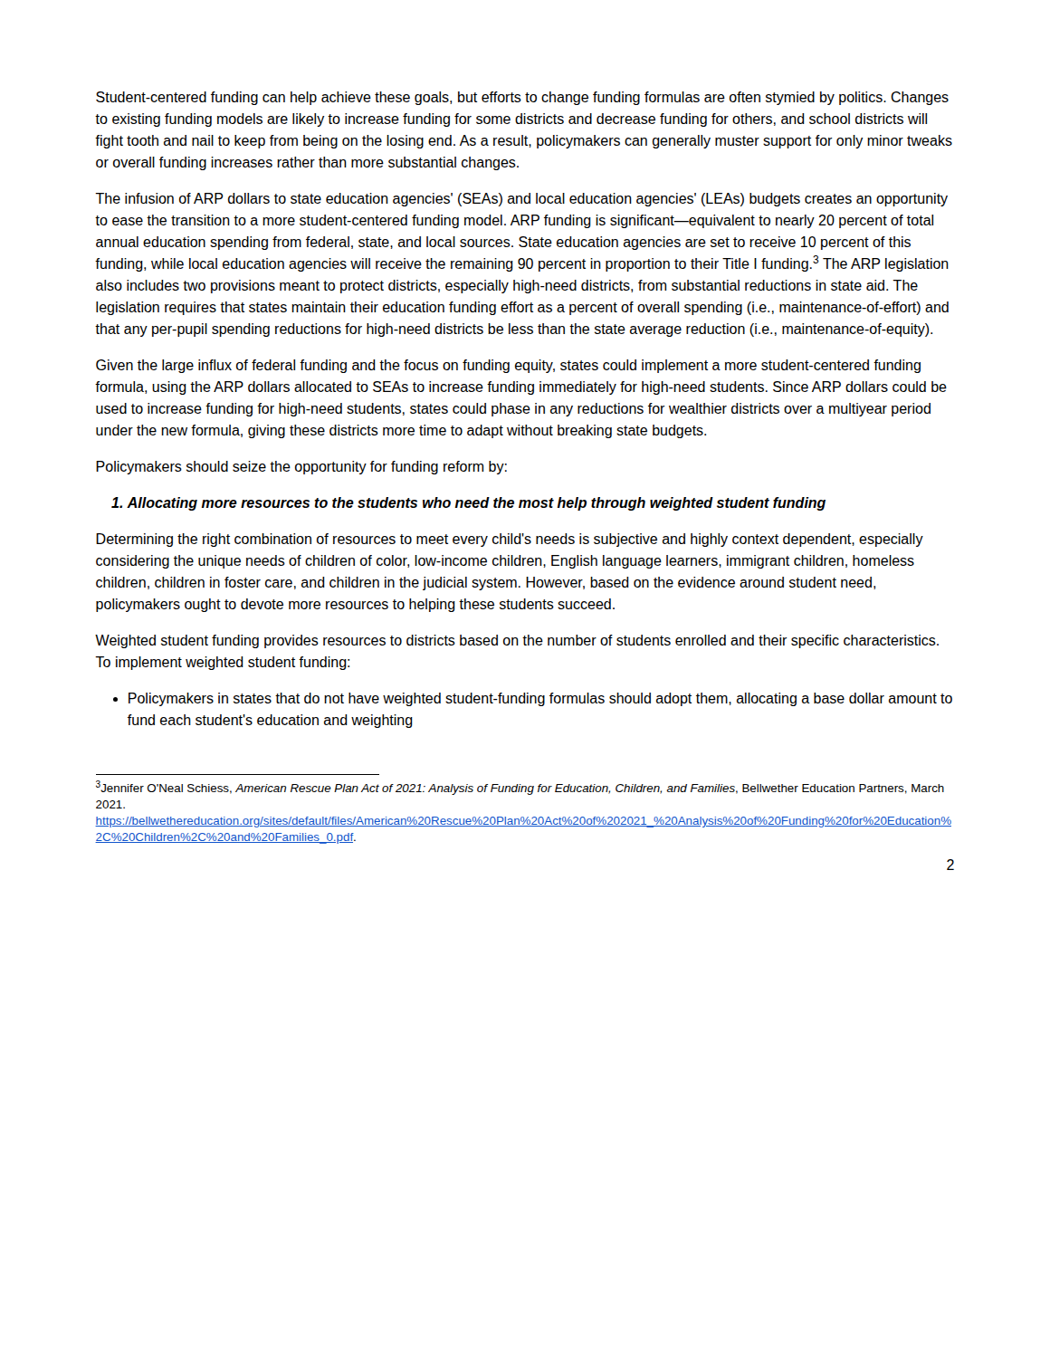Student-centered funding can help achieve these goals, but efforts to change funding formulas are often stymied by politics. Changes to existing funding models are likely to increase funding for some districts and decrease funding for others, and school districts will fight tooth and nail to keep from being on the losing end. As a result, policymakers can generally muster support for only minor tweaks or overall funding increases rather than more substantial changes.
The infusion of ARP dollars to state education agencies' (SEAs) and local education agencies' (LEAs) budgets creates an opportunity to ease the transition to a more student-centered funding model. ARP funding is significant—equivalent to nearly 20 percent of total annual education spending from federal, state, and local sources. State education agencies are set to receive 10 percent of this funding, while local education agencies will receive the remaining 90 percent in proportion to their Title I funding.3 The ARP legislation also includes two provisions meant to protect districts, especially high-need districts, from substantial reductions in state aid. The legislation requires that states maintain their education funding effort as a percent of overall spending (i.e., maintenance-of-effort) and that any per-pupil spending reductions for high-need districts be less than the state average reduction (i.e., maintenance-of-equity).
Given the large influx of federal funding and the focus on funding equity, states could implement a more student-centered funding formula, using the ARP dollars allocated to SEAs to increase funding immediately for high-need students. Since ARP dollars could be used to increase funding for high-need students, states could phase in any reductions for wealthier districts over a multiyear period under the new formula, giving these districts more time to adapt without breaking state budgets.
Policymakers should seize the opportunity for funding reform by:
Allocating more resources to the students who need the most help through weighted student funding
Determining the right combination of resources to meet every child's needs is subjective and highly context dependent, especially considering the unique needs of children of color, low-income children, English language learners, immigrant children, homeless children, children in foster care, and children in the judicial system. However, based on the evidence around student need, policymakers ought to devote more resources to helping these students succeed.
Weighted student funding provides resources to districts based on the number of students enrolled and their specific characteristics. To implement weighted student funding:
Policymakers in states that do not have weighted student-funding formulas should adopt them, allocating a base dollar amount to fund each student's education and weighting
3Jennifer O'Neal Schiess, American Rescue Plan Act of 2021: Analysis of Funding for Education, Children, and Families, Bellwether Education Partners, March 2021.
https://bellwethereducation.org/sites/default/files/American%20Rescue%20Plan%20Act%20of%202021_%20Analysis%20of%20Funding%20for%20Education%2C%20Children%2C%20and%20Families_0.pdf.
2